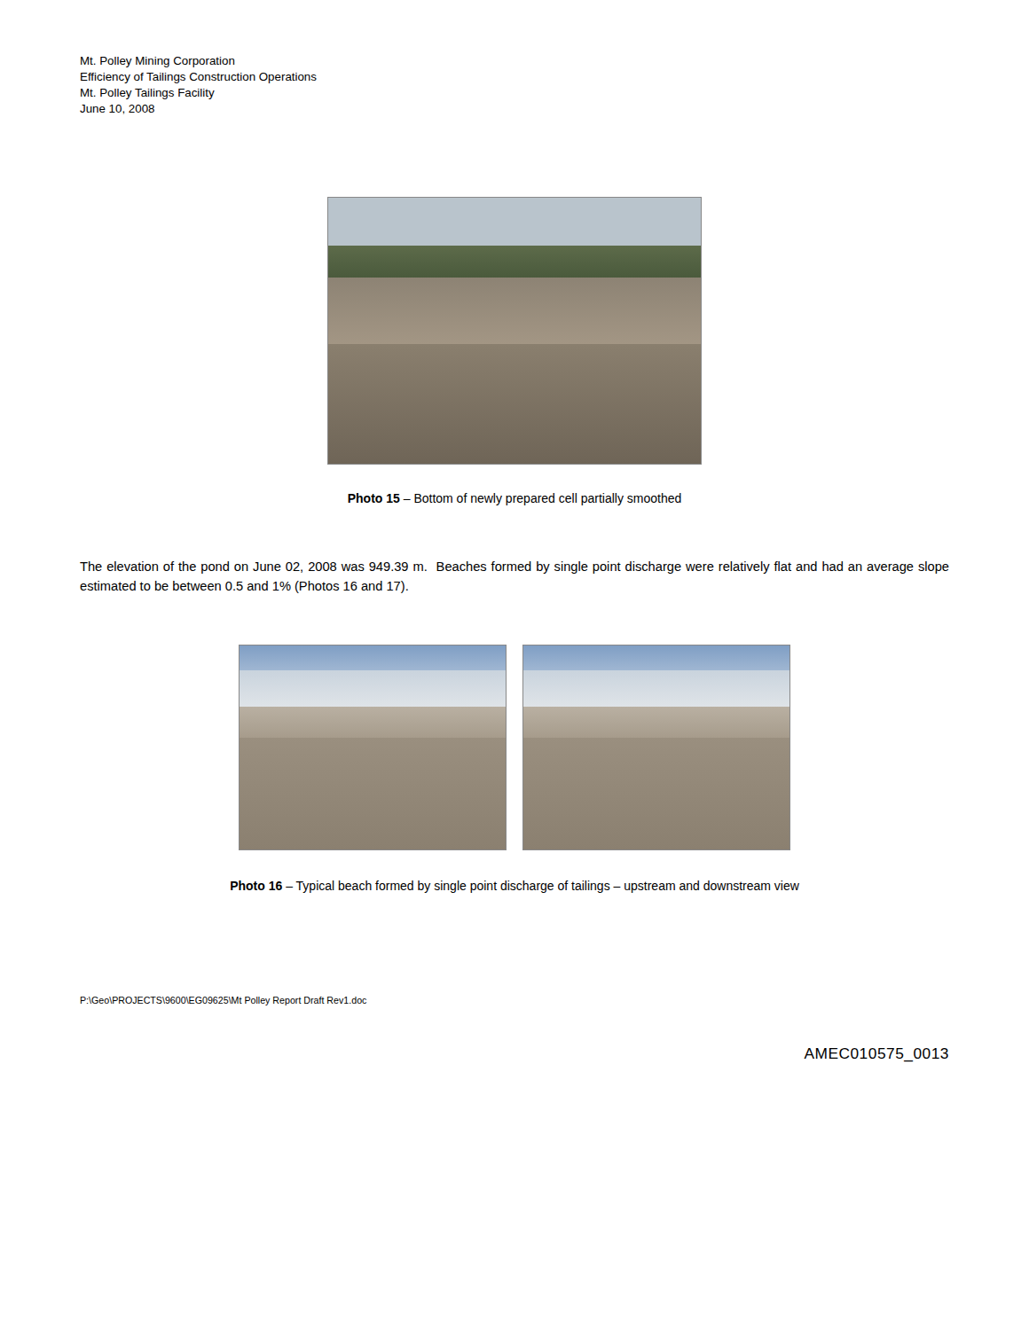Mt. Polley Mining Corporation
Efficiency of Tailings Construction Operations
Mt. Polley Tailings Facility
June 10, 2008
Photo 15 – Bottom of newly prepared cell partially smoothed
The elevation of the pond on June 02, 2008 was 949.39 m. Beaches formed by single point discharge were relatively flat and had an average slope estimated to be between 0.5 and 1% (Photos 16 and 17).
Photo 16 – Typical beach formed by single point discharge of tailings – upstream and downstream view
P:\Geo\PROJECTS\9600\EG09625\Mt Polley Report Draft Rev1.doc
AMEC010575_0013